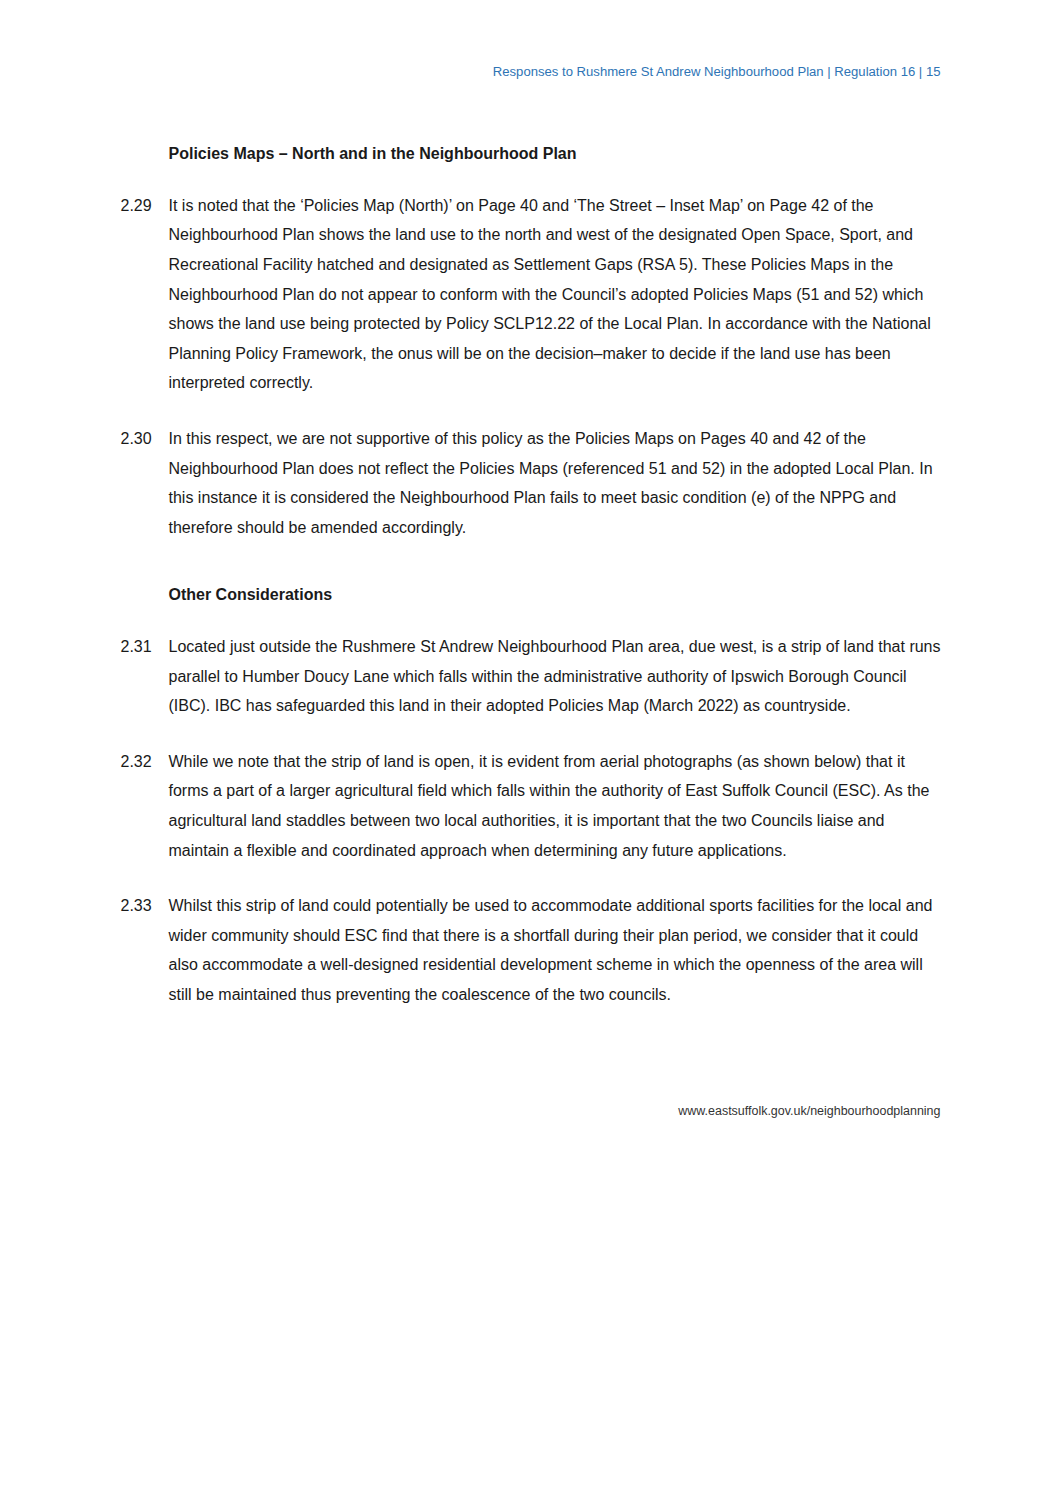Responses to Rushmere St Andrew Neighbourhood Plan | Regulation 16 | 15
Policies Maps – North and in the Neighbourhood Plan
2.29
It is noted that the ‘Policies Map (North)’ on Page 40 and ‘The Street – Inset Map’ on Page 42 of the Neighbourhood Plan shows the land use to the north and west of the designated Open Space, Sport, and Recreational Facility hatched and designated as Settlement Gaps (RSA 5). These Policies Maps in the Neighbourhood Plan do not appear to conform with the Council’s adopted Policies Maps (51 and 52) which shows the land use being protected by Policy SCLP12.22 of the Local Plan. In accordance with the National Planning Policy Framework, the onus will be on the decision–maker to decide if the land use has been interpreted correctly.
2.30
In this respect, we are not supportive of this policy as the Policies Maps on Pages 40 and 42 of the Neighbourhood Plan does not reflect the Policies Maps (referenced 51 and 52) in the adopted Local Plan. In this instance it is considered the Neighbourhood Plan fails to meet basic condition (e) of the NPPG and therefore should be amended accordingly.
Other Considerations
2.31
Located just outside the Rushmere St Andrew Neighbourhood Plan area, due west, is a strip of land that runs parallel to Humber Doucy Lane which falls within the administrative authority of Ipswich Borough Council (IBC). IBC has safeguarded this land in their adopted Policies Map (March 2022) as countryside.
2.32
While we note that the strip of land is open, it is evident from aerial photographs (as shown below) that it forms a part of a larger agricultural field which falls within the authority of East Suffolk Council (ESC). As the agricultural land staddles between two local authorities, it is important that the two Councils liaise and maintain a flexible and coordinated approach when determining any future applications.
2.33
Whilst this strip of land could potentially be used to accommodate additional sports facilities for the local and wider community should ESC find that there is a shortfall during their plan period, we consider that it could also accommodate a well-designed residential development scheme in which the openness of the area will still be maintained thus preventing the coalescence of the two councils.
www.eastsuffolk.gov.uk/neighbourhoodplanning